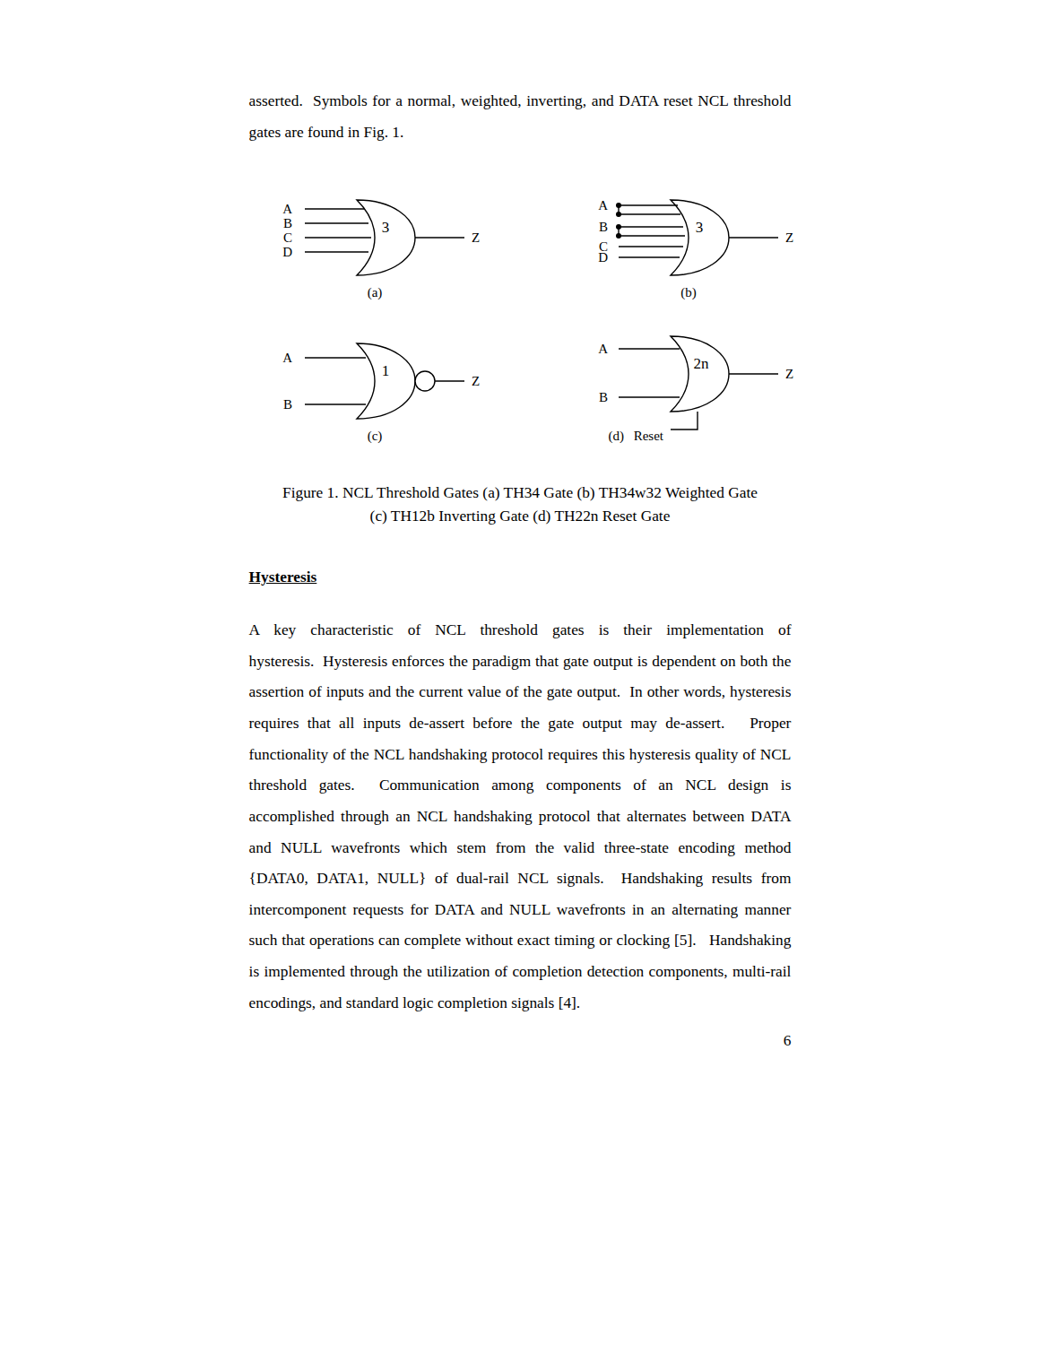asserted. Symbols for a normal, weighted, inverting, and DATA reset NCL threshold gates are found in Fig. 1.
A B C D 3 Z (a) A B C D 3 Z (b) A B 1 Z (c) A B 2n Z Reset (d)
Figure 1. NCL Threshold Gates (a) TH34 Gate (b) TH34w32 Weighted Gate
(c) TH12b Inverting Gate (d) TH22n Reset Gate
Hysteresis
A key characteristic of NCL threshold gates is their implementation of hysteresis. Hysteresis enforces the paradigm that gate output is dependent on both the assertion of inputs and the current value of the gate output. In other words, hysteresis requires that all inputs de-assert before the gate output may de-assert. Proper functionality of the NCL handshaking protocol requires this hysteresis quality of NCL threshold gates. Communication among components of an NCL design is accomplished through an NCL handshaking protocol that alternates between DATA and NULL wavefronts which stem from the valid three-state encoding method {DATA0, DATA1, NULL} of dual-rail NCL signals. Handshaking results from intercomponent requests for DATA and NULL wavefronts in an alternating manner such that operations can complete without exact timing or clocking [5]. Handshaking is implemented through the utilization of completion detection components, multi-rail encodings, and standard logic completion signals [4].
6